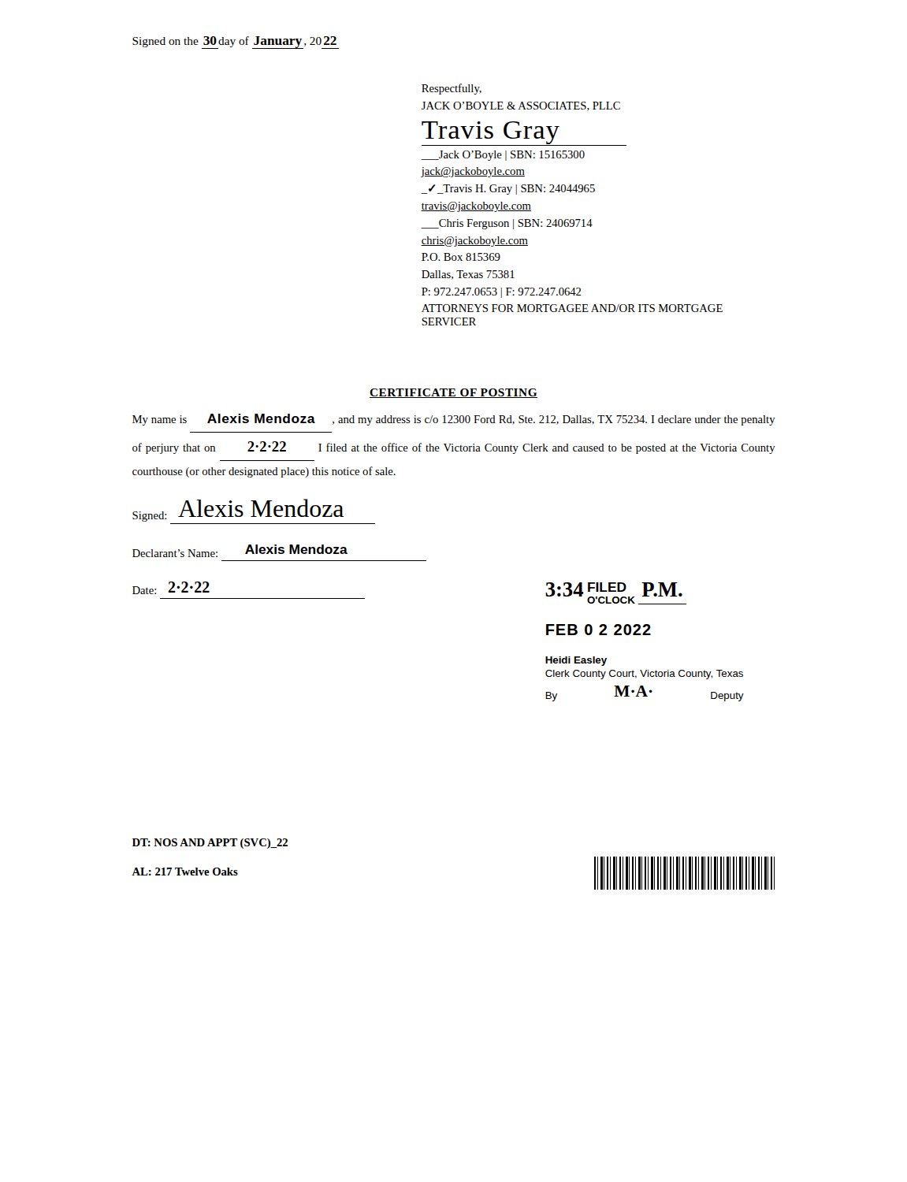Signed on the 30day of January, 2022
Respectfully,
JACK O’BOYLE & ASSOCIATES, PLLC
Travis Gray
___Jack O’Boyle | SBN: 15165300
jack@jackoboyle.com
_✓_Travis H. Gray | SBN: 24044965
travis@jackoboyle.com
___Chris Ferguson | SBN: 24069714
chris@jackoboyle.com
P.O. Box 815369
Dallas, Texas 75381
P: 972.247.0653 | F: 972.247.0642
ATTORNEYS FOR MORTGAGEE AND/OR ITS MORTGAGE
SERVICER
CERTIFICATE OF POSTING
My name is Alexis Mendoza, and my address is c/o 12300 Ford Rd, Ste. 212, Dallas, TX 75234. I declare under the penalty of perjury that on 2·2·22 I filed at the office of the Victoria County Clerk and caused to be posted at the Victoria County courthouse (or other designated place) this notice of sale.
Signed: Alexis Mendoza
Declarant’s Name: Alexis Mendoza
Date: 2·2·22
3:34 FILEDO'CLOCK P.M.
FEB 0 2 2022
Heidi Easley
Clerk County Court, Victoria County, Texas
By M·A· Deputy
DT: NOS AND APPT (SVC)_22
AL: 217 Twelve Oaks